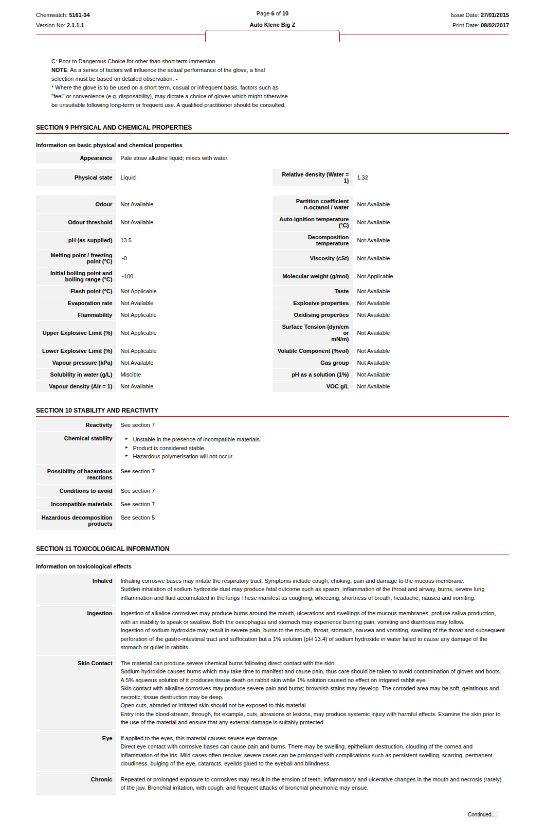Chemwatch: 5161-34
Version No: 2.1.1.1
Page 6 of 10
Auto Klene Big Z
Issue Date: 27/01/2015
Print Date: 08/02/2017
C: Poor to Dangerous Choice for other than short term immersion
NOTE: As a series of factors will influence the actual performance of the glove, a final
selection must be based on detailed observation. -
* Where the glove is to be used on a short term, casual or infrequent basis, factors such as
"feel" or convenience (e.g. disposability), may dictate a choice of gloves which might otherwise
be unsuitable following long-term or frequent use. A qualified practitioner should be consulted.
SECTION 9 PHYSICAL AND CHEMICAL PROPERTIES
Information on basic physical and chemical properties
| Appearance | Pale straw alkaline liquid; mixes with water. |
| Physical state | Liquid | Relative density (Water = 1) | 1.32 |
| Odour | Not Available | Partition coefficient n-octanol / water | Not Available |
| Odour threshold | Not Available | Auto-ignition temperature (°C) | Not Available |
| pH (as supplied) | 13.5 | Decomposition temperature | Not Available |
| Melting point / freezing point (°C) | ~0 | Viscosity (cSt) | Not Available |
| Initial boiling point and boiling range (°C) | ~100 | Molecular weight (g/mol) | Not Applicable |
| Flash point (°C) | Not Applicable | Taste | Not Available |
| Evaporation rate | Not Available | Explosive properties | Not Available |
| Flammability | Not Applicable | Oxidising properties | Not Available |
| Upper Explosive Limit (%) | Not Applicable | Surface Tension (dyn/cm or mN/m) | Not Available |
| Lower Explosive Limit (%) | Not Applicable | Volatile Component (%vol) | Not Available |
| Vapour pressure (kPa) | Not Available | Gas group | Not Available |
| Solubility in water (g/L) | Miscible | pH as a solution (1%) | Not Available |
| Vapour density (Air = 1) | Not Available | VOC g/L | Not Available |
SECTION 10 STABILITY AND REACTIVITY
| Reactivity | See section 7 |
| Chemical stability | Unstable in the presence of incompatible materials. Product is considered stable. Hazardous polymerisation will not occur. |
| Possibility of hazardous reactions | See section 7 |
| Conditions to avoid | See section 7 |
| Incompatible materials | See section 7 |
| Hazardous decomposition products | See section 5 |
SECTION 11 TOXICOLOGICAL INFORMATION
Information on toxicological effects
| Inhaled | Inhaling corrosive bases may irritate the respiratory tract. Symptoms include cough, choking, pain and damage to the mucous membrane. Sudden inhalation of sodium hydroxide dust may produce fatal outcome such as spasm, inflammation of the throat and airway, burns, severe lung inflammation and fluid accumulated in the lungs These manifest as coughing, wheezing, shortness of breath, headache, nausea and vomiting. |
| Ingestion | Ingestion of alkaline corrosives may produce burns around the mouth, ulcerations and swellings of the mucous membranes, profuse saliva production, with an inability to speak or swallow. Both the oesophagus and stomach may experience burning pain; vomiting and diarrhoea may follow. Ingestion of sodium hydroxide may result in severe pain, burns to the mouth, throat, stomach, nausea and vomiting, swelling of the throat and subsequent perforation of the gastro-intestinal tract and suffocation but a 1% solution (pH 13.4) of sodium hydroxide in water failed to cause any damage of the stomach or gullet in rabbits. |
| Skin Contact | The material can produce severe chemical burns following direct contact with the skin. Sodium hydroxide causes burns which may take time to manifest and cause pain, thus care should be taken to avoid contamination of gloves and boots. A 5% aqueous solution of it produces tissue death on rabbit skin while 1% solution caused no effect on irrigated rabbit eye. Skin contact with alkaline corrosives may produce severe pain and burns; brownish stains may develop. The corroded area may be soft, gelatinous and necrotic; tissue destruction may be deep. Open cuts, abraded or irritated skin should not be exposed to this material Entry into the blood-stream, through, for example, cuts, abrasions or lesions, may produce systemic injury with harmful effects. Examine the skin prior to the use of the material and ensure that any external damage is suitably protected. |
| Eye | If applied to the eyes, this material causes severe eye damage. Direct eye contact with corrosive bases can cause pain and burns. There may be swelling, epithelium destruction, clouding of the cornea and inflammation of the iris. Mild cases often resolve; severe cases can be prolonged with complications such as persistent swelling, scarring, permanent cloudiness, bulging of the eye, cataracts, eyelids glued to the eyeball and blindness. |
| Chronic | Repeated or prolonged exposure to corrosives may result in the erosion of teeth, inflammatory and ulcerative changes in the mouth and necrosis (rarely) of the jaw. Bronchial irritation, with cough, and frequent attacks of bronchial pneumonia may ensue. |
Continued...